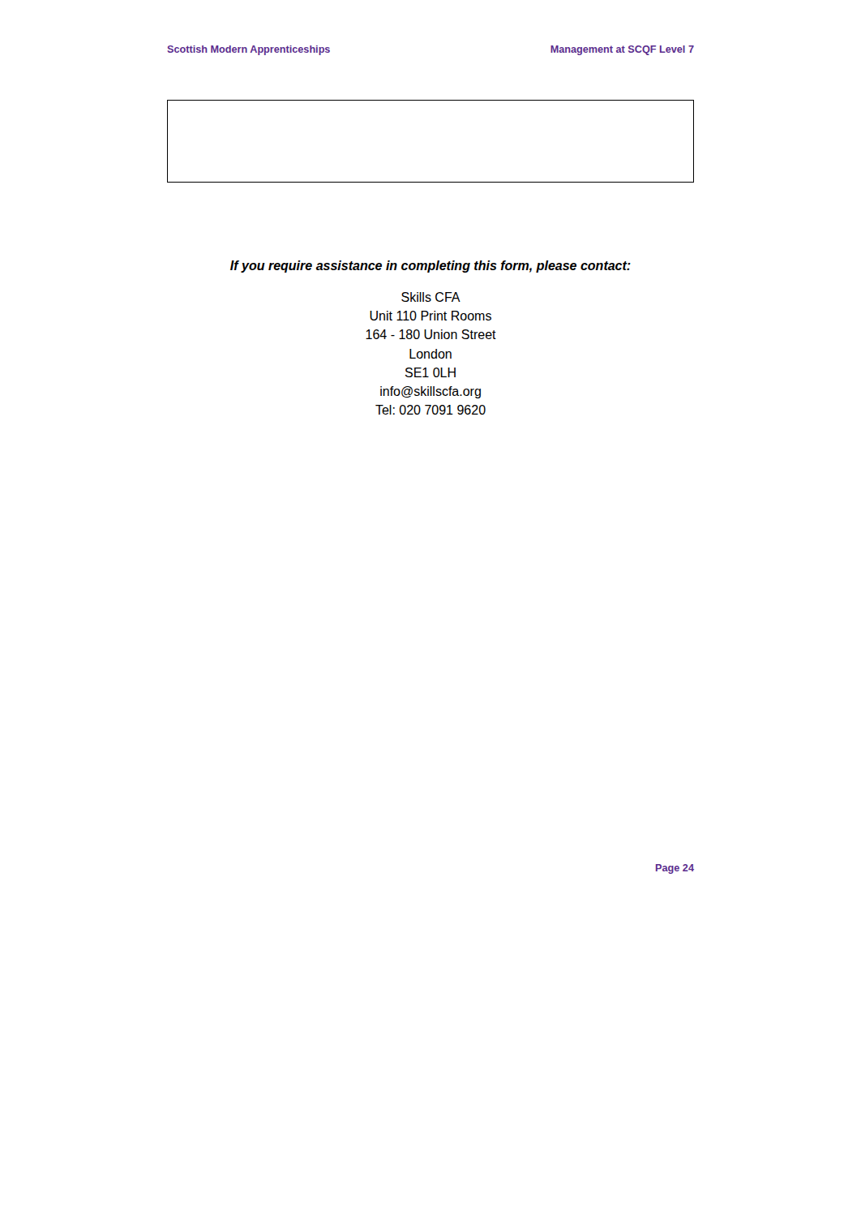Scottish Modern Apprenticeships
Management at SCQF Level 7
If you require assistance in completing this form, please contact:
Skills CFA
Unit 110 Print Rooms
164 - 180 Union Street
London
SE1 0LH
info@skillscfa.org
Tel: 020 7091 9620
Page 24